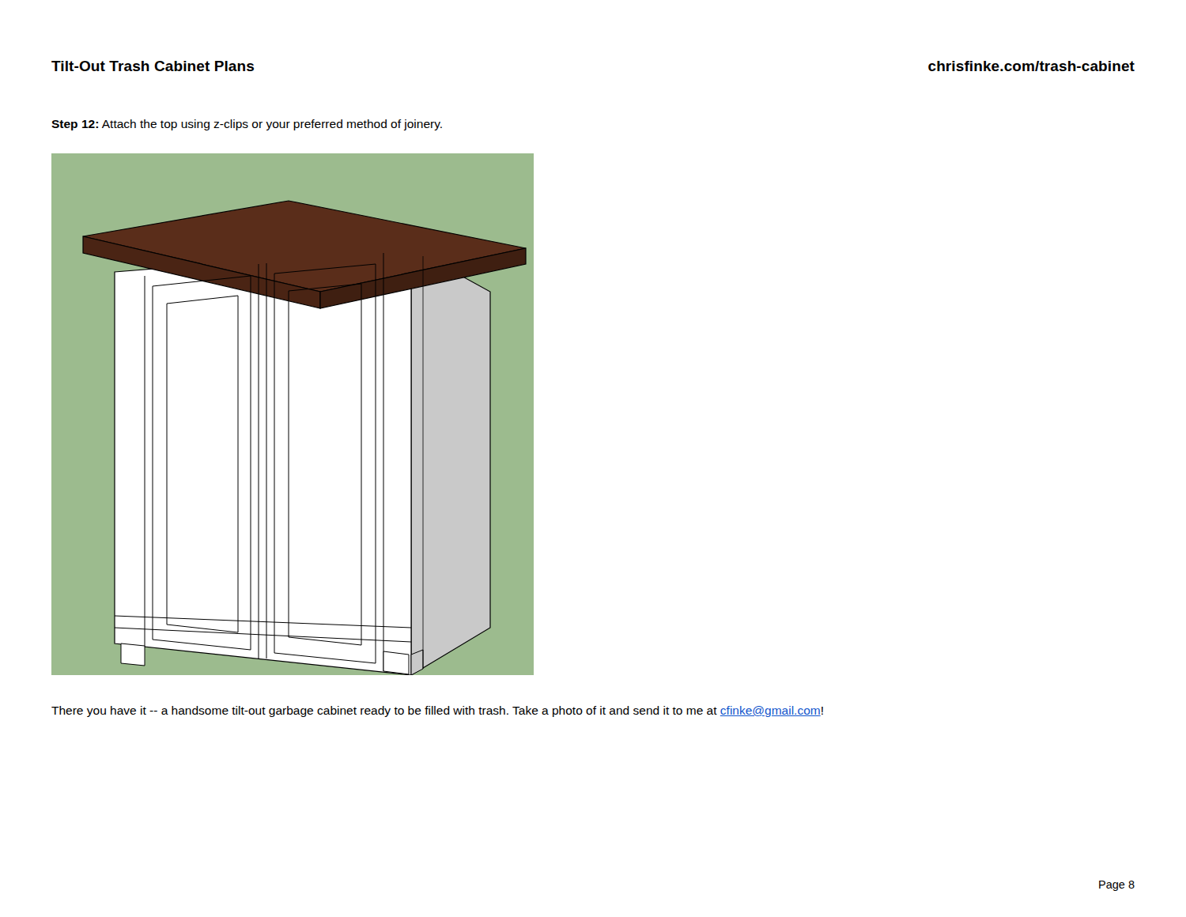Tilt-Out Trash Cabinet Plans
chrisfinke.com/trash-cabinet
Step 12: Attach the top using z-clips or your preferred method of joinery.
There you have it -- a handsome tilt-out garbage cabinet ready to be filled with trash. Take a photo of it and send it to me at cfinke@gmail.com!
Page 8